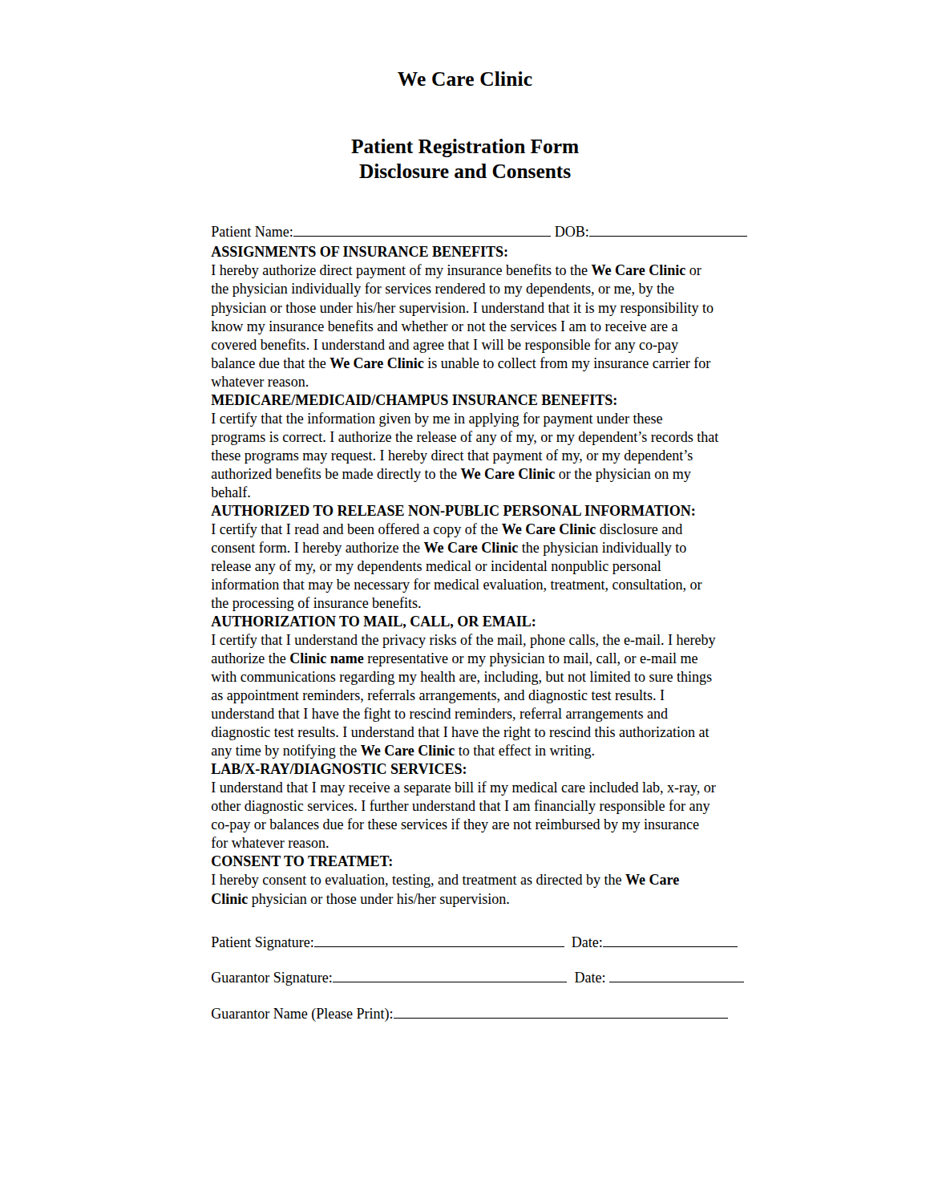We Care Clinic
Patient Registration Form
Disclosure and Consents
Patient Name: DOB:
ASSIGNMENTS OF INSURANCE BENEFITS:
I hereby authorize direct payment of my insurance benefits to the We Care Clinic or the physician individually for services rendered to my dependents, or me, by the physician or those under his/her supervision. I understand that it is my responsibility to know my insurance benefits and whether or not the services I am to receive are a covered benefits. I understand and agree that I will be responsible for any co-pay balance due that the We Care Clinic is unable to collect from my insurance carrier for whatever reason.
MEDICARE/MEDICAID/CHAMPUS INSURANCE BENEFITS:
I certify that the information given by me in applying for payment under these programs is correct. I authorize the release of any of my, or my dependent’s records that these programs may request. I hereby direct that payment of my, or my dependent’s authorized benefits be made directly to the We Care Clinic or the physician on my behalf.
AUTHORIZED TO RELEASE NON-PUBLIC PERSONAL INFORMATION:
I certify that I read and been offered a copy of the We Care Clinic disclosure and consent form. I hereby authorize the We Care Clinic the physician individually to release any of my, or my dependents medical or incidental nonpublic personal information that may be necessary for medical evaluation, treatment, consultation, or the processing of insurance benefits.
AUTHORIZATION TO MAIL, CALL, OR EMAIL:
I certify that I understand the privacy risks of the mail, phone calls, the e-mail. I hereby authorize the Clinic name representative or my physician to mail, call, or e-mail me with communications regarding my health are, including, but not limited to sure things as appointment reminders, referrals arrangements, and diagnostic test results. I understand that I have the fight to rescind reminders, referral arrangements and diagnostic test results. I understand that I have the right to rescind this authorization at any time by notifying the We Care Clinic to that effect in writing.
LAB/X-RAY/DIAGNOSTIC SERVICES:
I understand that I may receive a separate bill if my medical care included lab, x-ray, or other diagnostic services. I further understand that I am financially responsible for any co-pay or balances due for these services if they are not reimbursed by my insurance for whatever reason.
CONSENT TO TREATMET:
I hereby consent to evaluation, testing, and treatment as directed by the We Care Clinic physician or those under his/her supervision.
Patient Signature: Date:
Guarantor Signature: Date:
Guarantor Name (Please Print):